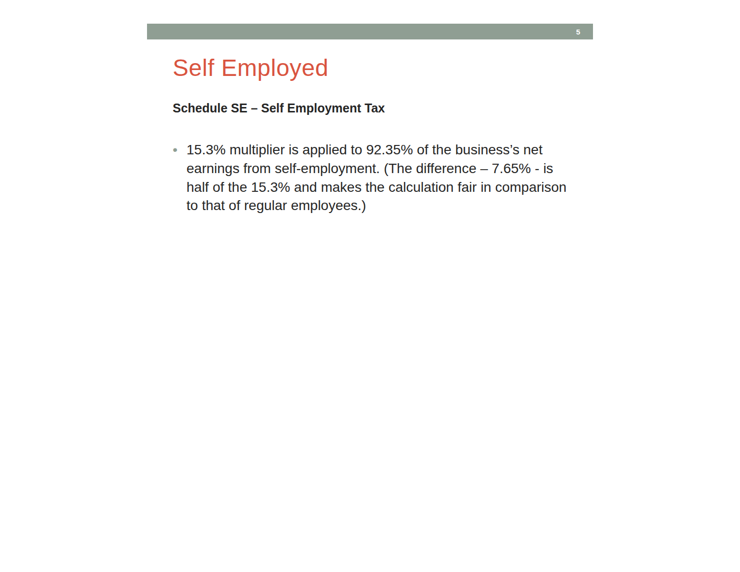5
Self Employed
Schedule SE – Self Employment Tax
15.3% multiplier is applied to 92.35% of the business’s net earnings from self-employment. (The difference – 7.65% - is half of the 15.3% and makes the calculation fair in comparison to that of regular employees.)